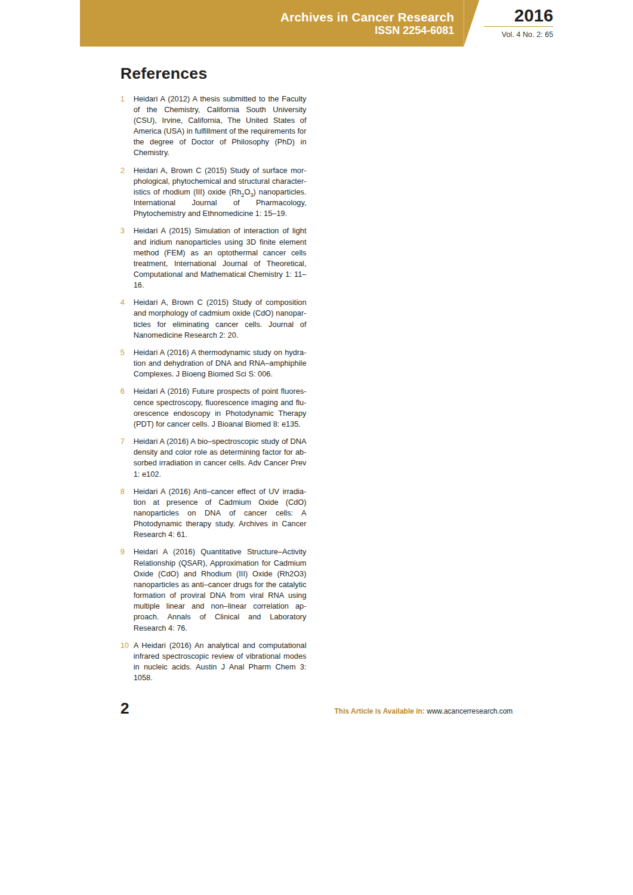Archives in Cancer Research
ISSN 2254-6081
2016
Vol. 4 No. 2: 65
References
1 Heidari A (2012) A thesis submitted to the Faculty of the Chemistry, California South University (CSU), Irvine, California, The United States of America (USA) in fulfillment of the requirements for the degree of Doctor of Philosophy (PhD) in Chemistry.
2 Heidari A, Brown C (2015) Study of surface morphological, phytochemical and structural characteristics of rhodium (III) oxide (Rh2O3) nanoparticles. International Journal of Pharmacology, Phytochemistry and Ethnomedicine 1: 15–19.
3 Heidari A (2015) Simulation of interaction of light and iridium nanoparticles using 3D finite element method (FEM) as an optothermal cancer cells treatment, International Journal of Theoretical, Computational and Mathematical Chemistry 1: 11–16.
4 Heidari A, Brown C (2015) Study of composition and morphology of cadmium oxide (CdO) nanoparticles for eliminating cancer cells. Journal of Nanomedicine Research 2: 20.
5 Heidari A (2016) A thermodynamic study on hydration and dehydration of DNA and RNA–amphiphile Complexes. J Bioeng Biomed Sci S: 006.
6 Heidari A (2016) Future prospects of point fluorescence spectroscopy, fluorescence imaging and fluorescence endoscopy in Photodynamic Therapy (PDT) for cancer cells. J Bioanal Biomed 8: e135.
7 Heidari A (2016) A bio–spectroscopic study of DNA density and color role as determining factor for absorbed irradiation in cancer cells. Adv Cancer Prev 1: e102.
8 Heidari A (2016) Anti–cancer effect of UV irradiation at presence of Cadmium Oxide (CdO) nanoparticles on DNA of cancer cells: A Photodynamic therapy study. Archives in Cancer Research 4: 61.
9 Heidari A (2016) Quantitative Structure–Activity Relationship (QSAR), Approximation for Cadmium Oxide (CdO) and Rhodium (III) Oxide (Rh2O3) nanoparticles as anti–cancer drugs for the catalytic formation of proviral DNA from viral RNA using multiple linear and non–linear correlation approach. Annals of Clinical and Laboratory Research 4: 76.
10 A Heidari (2016) An analytical and computational infrared spectroscopic review of vibrational modes in nucleic acids. Austin J Anal Pharm Chem 3: 1058.
2
This Article is Available in: www.acancerresearch.com